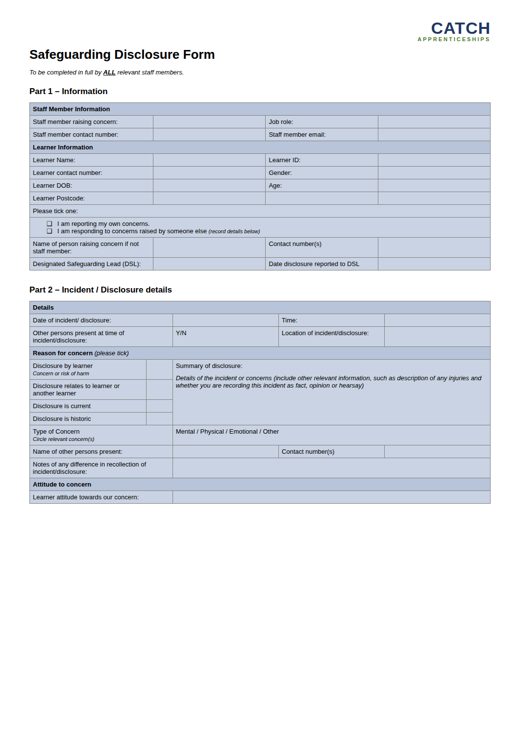CATCH
APPRENTICESHIPS
Safeguarding Disclosure Form
To be completed in full by ALL relevant staff members.
Part 1 – Information
| Staff Member Information |
| Staff member raising concern: | | Job role: | |
| Staff member contact number: | | Staff member email: | |
| Learner Information |
| Learner Name: | | Learner ID: | |
| Learner contact number: | | Gender: | |
| Learner DOB: | | Age: | |
| Learner Postcode: | | | |
| Please tick one: |
| I am reporting my own concerns. I am responding to concerns raised by someone else (record details below) |
| Name of person raising concern if not staff member: | | Contact number(s) | |
| Designated Safeguarding Lead (DSL): | | Date disclosure reported to DSL | |
Part 2 – Incident / Disclosure details
| Details |
| Date of incident/ disclosure: | | Time: | |
| Other persons present at time of incident/disclosure: | Y/N | Location of incident/disclosure: | |
| Reason for concern (please tick) |
| Disclosure by learner Concern or risk of harm | | Summary of disclosure: Details of the incident or concerns (include other relevant information, such as description of any injuries and whether you are recording this incident as fact, opinion or hearsay) |
| Disclosure relates to learner or another learner | |
| Disclosure is current | |
| Disclosure is historic | |
| Type of Concern Circle relevant concern(s) | Mental / Physical / Emotional / Other |
| Name of other persons present: | | Contact number(s) | |
| Notes of any difference in recollection of incident/disclosure: | |
| Attitude to concern |
| Learner attitude towards our concern: | |